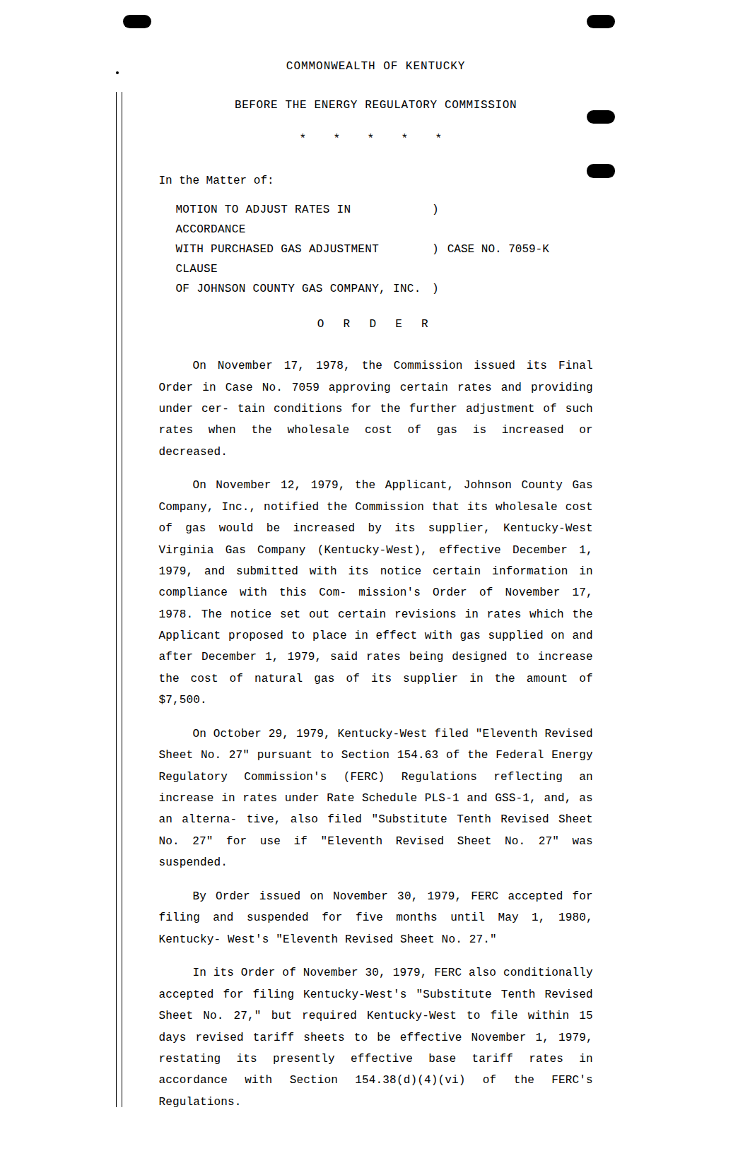COMMONWEALTH OF KENTUCKY
BEFORE THE ENERGY REGULATORY COMMISSION
* * * * *
In the Matter of:
| MOTION TO ADJUST RATES IN ACCORDANCE | ) | |
| WITH PURCHASED GAS ADJUSTMENT CLAUSE | ) | CASE NO. 7059-K |
| OF JOHNSON COUNTY GAS COMPANY, INC. | ) | |
O R D E R
On November 17, 1978, the Commission issued its Final Order in Case No. 7059 approving certain rates and providing under cer- tain conditions for the further adjustment of such rates when the wholesale cost of gas is increased or decreased.
On November 12, 1979, the Applicant, Johnson County Gas Company, Inc., notified the Commission that its wholesale cost of gas would be increased by its supplier, Kentucky-West Virginia Gas Company (Kentucky-West), effective December 1, 1979, and submitted with its notice certain information in compliance with this Com- mission's Order of November 17, 1978. The notice set out certain revisions in rates which the Applicant proposed to place in effect with gas supplied on and after December 1, 1979, said rates being designed to increase the cost of natural gas of its supplier in the amount of $7,500.
On October 29, 1979, Kentucky-West filed "Eleventh Revised Sheet No. 27" pursuant to Section 154.63 of the Federal Energy Regulatory Commission's (FERC) Regulations reflecting an increase in rates under Rate Schedule PLS-1 and GSS-1, and, as an alterna- tive, also filed "Substitute Tenth Revised Sheet No. 27" for use if "Eleventh Revised Sheet No. 27" was suspended.
By Order issued on November 30, 1979, FERC accepted for filing and suspended for five months until May 1, 1980, Kentucky- West's "Eleventh Revised Sheet No. 27."
In its Order of November 30, 1979, FERC also conditionally accepted for filing Kentucky-West's "Substitute Tenth Revised Sheet No. 27," but required Kentucky-West to file within 15 days revised tariff sheets to be effective November 1, 1979, restating its presently effective base tariff rates in accordance with Section 154.38(d)(4)(vi) of the FERC's Regulations.